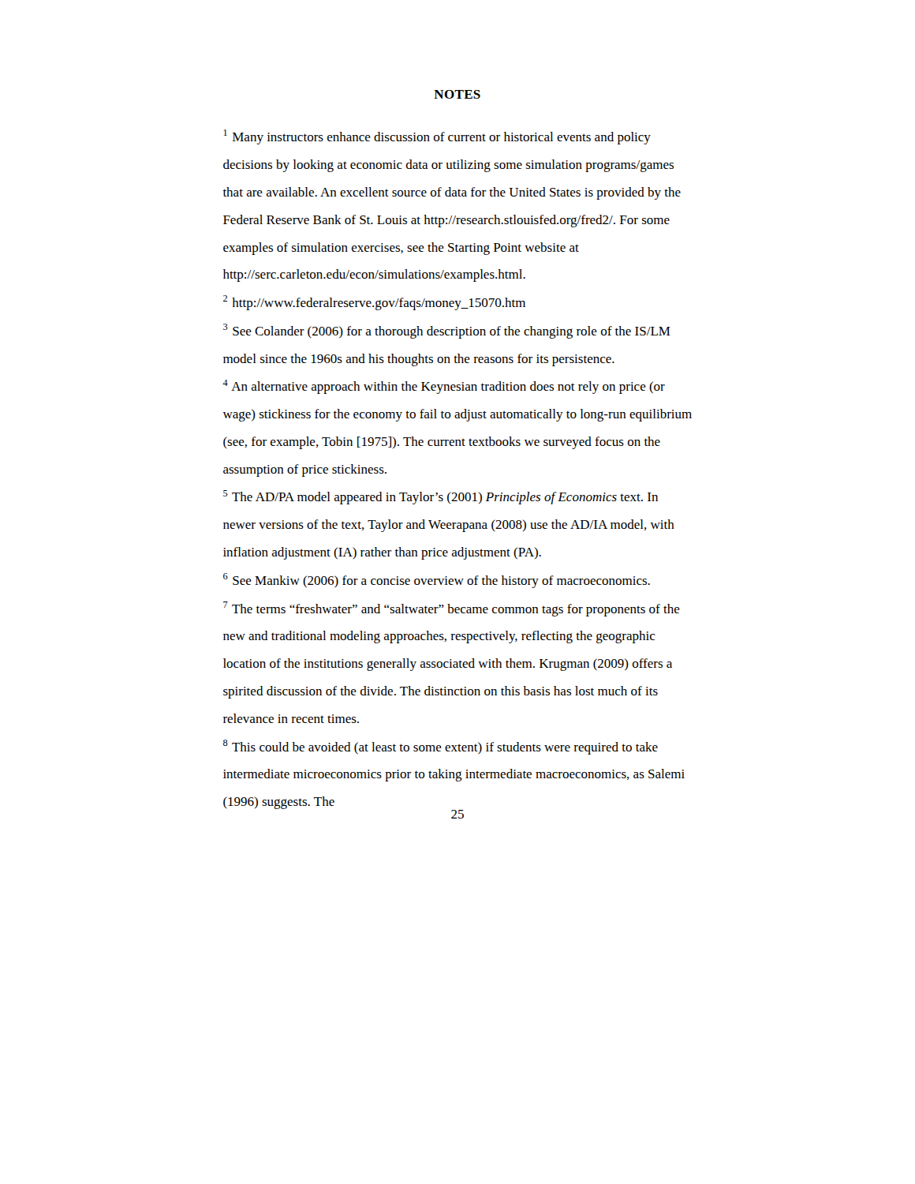NOTES
1 Many instructors enhance discussion of current or historical events and policy decisions by looking at economic data or utilizing some simulation programs/games that are available. An excellent source of data for the United States is provided by the Federal Reserve Bank of St. Louis at http://research.stlouisfed.org/fred2/. For some examples of simulation exercises, see the Starting Point website at http://serc.carleton.edu/econ/simulations/examples.html.
2 http://www.federalreserve.gov/faqs/money_15070.htm
3 See Colander (2006) for a thorough description of the changing role of the IS/LM model since the 1960s and his thoughts on the reasons for its persistence.
4 An alternative approach within the Keynesian tradition does not rely on price (or wage) stickiness for the economy to fail to adjust automatically to long-run equilibrium (see, for example, Tobin [1975]). The current textbooks we surveyed focus on the assumption of price stickiness.
5 The AD/PA model appeared in Taylor’s (2001) Principles of Economics text. In newer versions of the text, Taylor and Weerapana (2008) use the AD/IA model, with inflation adjustment (IA) rather than price adjustment (PA).
6 See Mankiw (2006) for a concise overview of the history of macroeconomics.
7 The terms “freshwater” and “saltwater” became common tags for proponents of the new and traditional modeling approaches, respectively, reflecting the geographic location of the institutions generally associated with them. Krugman (2009) offers a spirited discussion of the divide. The distinction on this basis has lost much of its relevance in recent times.
8 This could be avoided (at least to some extent) if students were required to take intermediate microeconomics prior to taking intermediate macroeconomics, as Salemi (1996) suggests. The
25